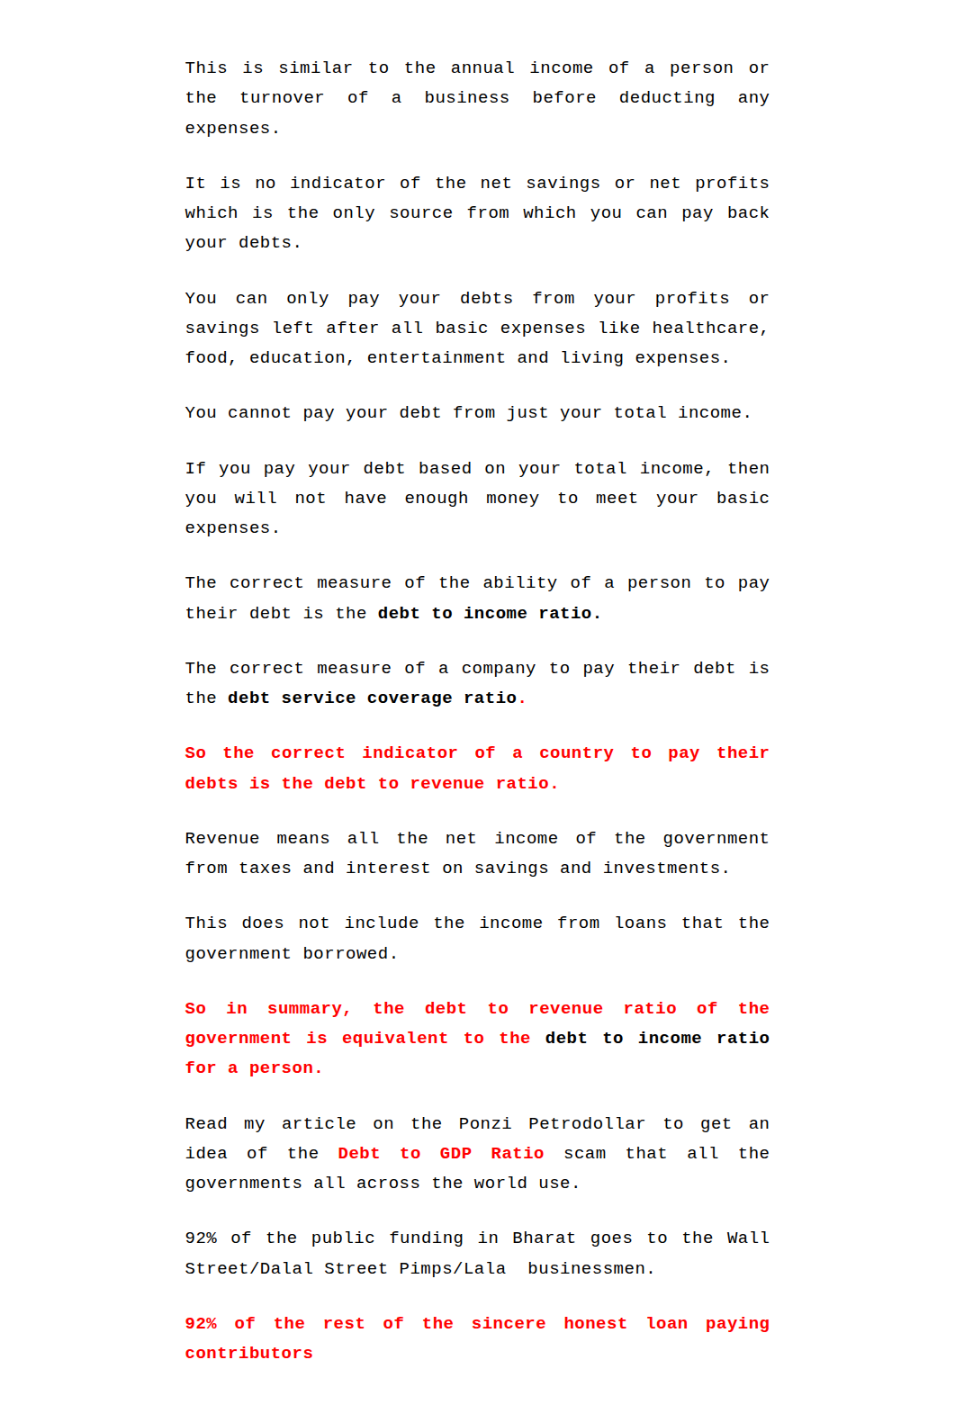This is similar to the annual income of a person or the turnover of a business before deducting any expenses.
It is no indicator of the net savings or net profits which is the only source from which you can pay back your debts.
You can only pay your debts from your profits or savings left after all basic expenses like healthcare, food, education, entertainment and living expenses.
You cannot pay your debt from just your total income.
If you pay your debt based on your total income, then you will not have enough money to meet your basic expenses.
The correct measure of the ability of a person to pay their debt is the debt to income ratio.
The correct measure of a company to pay their debt is the debt service coverage ratio.
So the correct indicator of a country to pay their debts is the debt to revenue ratio.
Revenue means all the net income of the government from taxes and interest on savings and investments.
This does not include the income from loans that the government borrowed.
So in summary, the debt to revenue ratio of the government is equivalent to the debt to income ratio for a person.
Read my article on the Ponzi Petrodollar to get an idea of the Debt to GDP Ratio scam that all the governments all across the world use.
92% of the public funding in Bharat goes to the Wall Street/Dalal Street Pimps/Lala businessmen.
92% of the rest of the sincere honest loan paying contributors